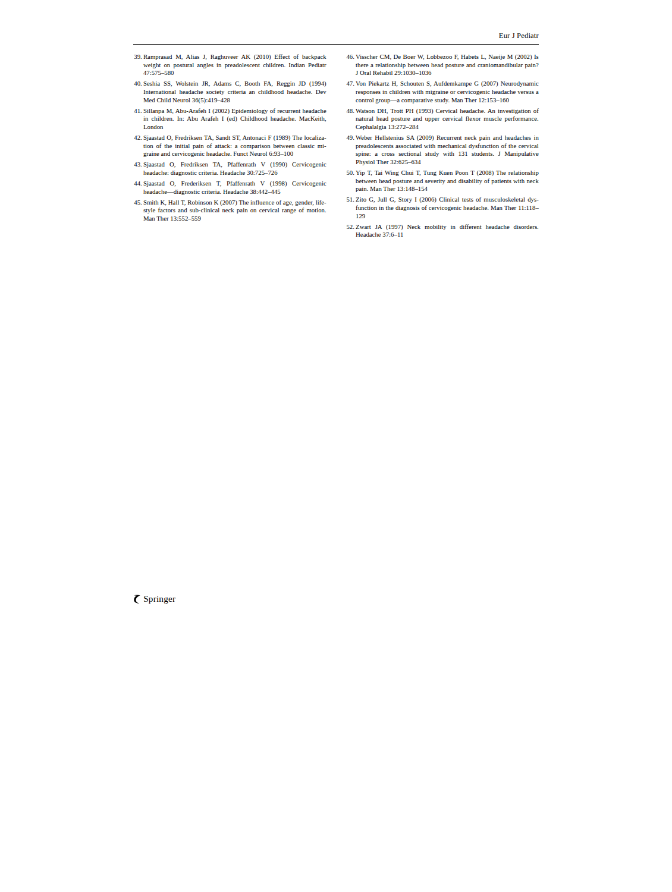Eur J Pediatr
Ramprasad M, Alias J, Raghuveer AK (2010) Effect of backpack weight on postural angles in preadolescent children. Indian Pediatr 47:575–580
Seshia SS, Wolstein JR, Adams C, Booth FA, Reggin JD (1994) International headache society criteria an childhood headache. Dev Med Child Neurol 36(5):419–428
Sillanpa M, Abu-Arafeh I (2002) Epidemiology of recurrent headache in children. In: Abu Arafeh I (ed) Childhood headache. MacKeith, London
Sjaastad O, Fredriksen TA, Sandt ST, Antonaci F (1989) The localization of the initial pain of attack: a comparison between classic migraine and cervicogenic headache. Funct Neurol 6:93–100
Sjaastad O, Fredriksen TA, Pfaffenrath V (1990) Cervicogenic headache: diagnostic criteria. Headache 30:725–726
Sjaastad O, Frederiksen T, Pfaffenrath V (1998) Cervicogenic headache—diagnostic criteria. Headache 38:442–445
Smith K, Hall T, Robinson K (2007) The influence of age, gender, lifestyle factors and sub-clinical neck pain on cervical range of motion. Man Ther 13:552–559
Visscher CM, De Boer W, Lobbezoo F, Habets L, Naeije M (2002) Is there a relationship between head posture and craniomandibular pain? J Oral Rehabil 29:1030–1036
Von Piekartz H, Schouten S, Aufdemkampe G (2007) Neurodynamic responses in children with migraine or cervicogenic headache versus a control group—a comparative study. Man Ther 12:153–160
Watson DH, Trott PH (1993) Cervical headache. An investigation of natural head posture and upper cervical flexor muscle performance. Cephalalgia 13:272–284
Weber Hellstenius SA (2009) Recurrent neck pain and headaches in preadolescents associated with mechanical dysfunction of the cervical spine: a cross sectional study with 131 students. J Manipulative Physiol Ther 32:625–634
Yip T, Tai Wing Chui T, Tung Kuen Poon T (2008) The relationship between head posture and severity and disability of patients with neck pain. Man Ther 13:148–154
Zito G, Jull G, Story I (2006) Clinical tests of musculoskeletal dysfunction in the diagnosis of cervicogenic headache. Man Ther 11:118–129
Zwart JA (1997) Neck mobility in different headache disorders. Headache 37:6–11
Springer